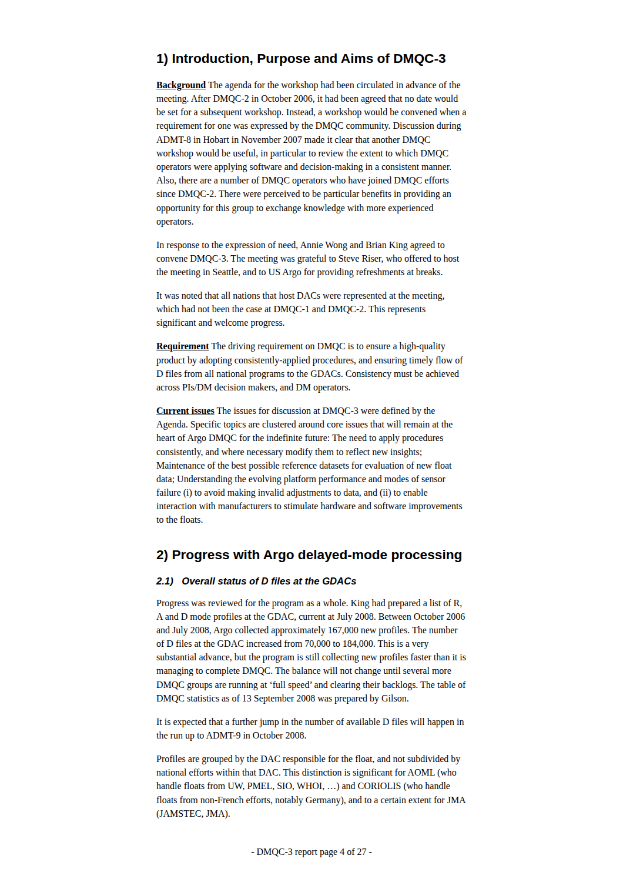1) Introduction, Purpose and Aims of DMQC-3
Background The agenda for the workshop had been circulated in advance of the meeting. After DMQC-2 in October 2006, it had been agreed that no date would be set for a subsequent workshop. Instead, a workshop would be convened when a requirement for one was expressed by the DMQC community. Discussion during ADMT-8 in Hobart in November 2007 made it clear that another DMQC workshop would be useful, in particular to review the extent to which DMQC operators were applying software and decision-making in a consistent manner. Also, there are a number of DMQC operators who have joined DMQC efforts since DMQC-2. There were perceived to be particular benefits in providing an opportunity for this group to exchange knowledge with more experienced operators.
In response to the expression of need, Annie Wong and Brian King agreed to convene DMQC-3. The meeting was grateful to Steve Riser, who offered to host the meeting in Seattle, and to US Argo for providing refreshments at breaks.
It was noted that all nations that host DACs were represented at the meeting, which had not been the case at DMQC-1 and DMQC-2. This represents significant and welcome progress.
Requirement The driving requirement on DMQC is to ensure a high-quality product by adopting consistently-applied procedures, and ensuring timely flow of D files from all national programs to the GDACs. Consistency must be achieved across PIs/DM decision makers, and DM operators.
Current issues The issues for discussion at DMQC-3 were defined by the Agenda. Specific topics are clustered around core issues that will remain at the heart of Argo DMQC for the indefinite future: The need to apply procedures consistently, and where necessary modify them to reflect new insights; Maintenance of the best possible reference datasets for evaluation of new float data; Understanding the evolving platform performance and modes of sensor failure (i) to avoid making invalid adjustments to data, and (ii) to enable interaction with manufacturers to stimulate hardware and software improvements to the floats.
2) Progress with Argo delayed-mode processing
2.1) Overall status of D files at the GDACs
Progress was reviewed for the program as a whole. King had prepared a list of R, A and D mode profiles at the GDAC, current at July 2008. Between October 2006 and July 2008, Argo collected approximately 167,000 new profiles. The number of D files at the GDAC increased from 70,000 to 184,000. This is a very substantial advance, but the program is still collecting new profiles faster than it is managing to complete DMQC. The balance will not change until several more DMQC groups are running at ‘full speed’ and clearing their backlogs. The table of DMQC statistics as of 13 September 2008 was prepared by Gilson.
It is expected that a further jump in the number of available D files will happen in the run up to ADMT-9 in October 2008.
Profiles are grouped by the DAC responsible for the float, and not subdivided by national efforts within that DAC. This distinction is significant for AOML (who handle floats from UW, PMEL, SIO, WHOI, …) and CORIOLIS (who handle floats from non-French efforts, notably Germany), and to a certain extent for JMA (JAMSTEC, JMA).
- DMQC-3 report page 4 of 27 -